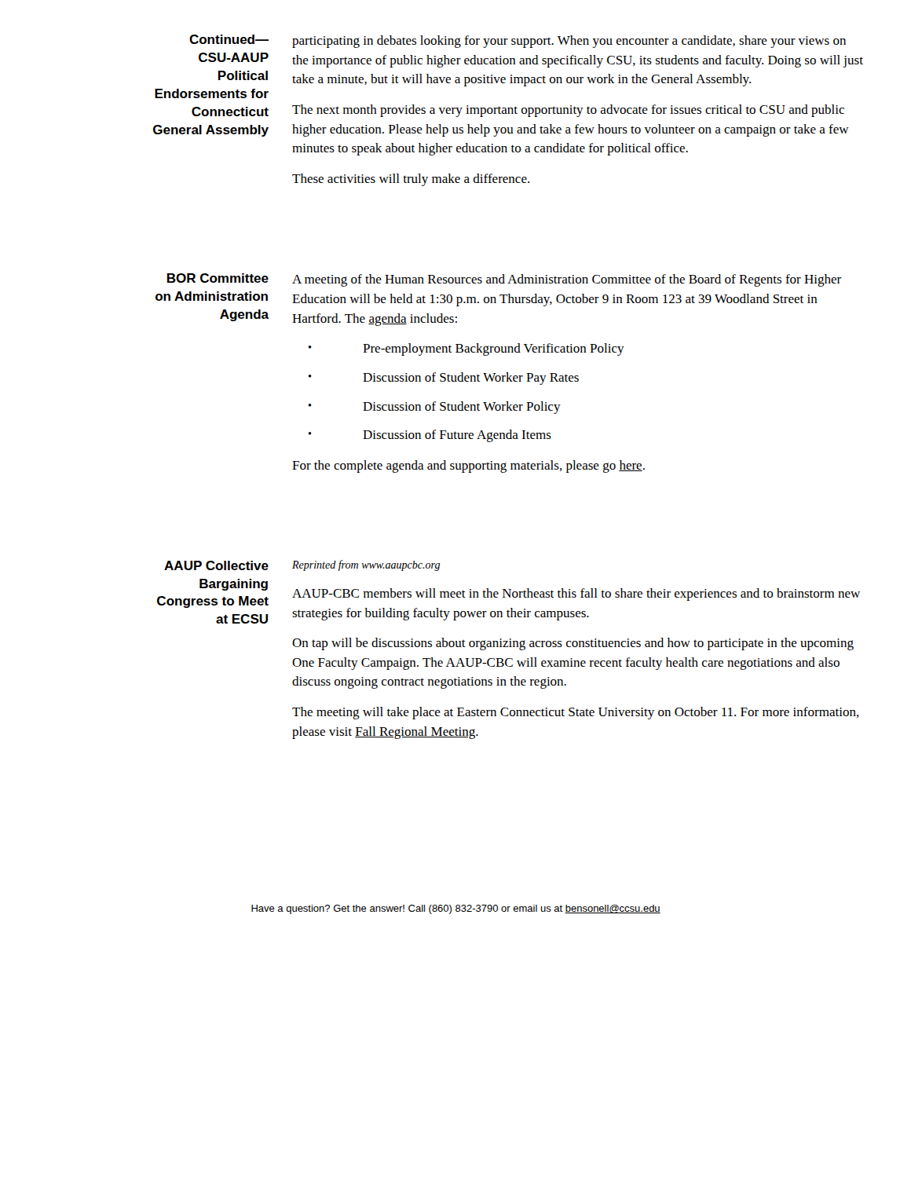Continued—
CSU-AAUP
Political
Endorsements for
Connecticut
General Assembly
participating in debates looking for your support. When you encounter a candidate, share your views on the importance of public higher education and specifically CSU, its students and faculty. Doing so will just take a minute, but it will have a positive impact on our work in the General Assembly.
The next month provides a very important opportunity to advocate for issues critical to CSU and public higher education. Please help us help you and take a few hours to volunteer on a campaign or take a few minutes to speak about higher education to a candidate for political office.
These activities will truly make a difference.
BOR Committee
on Administration
Agenda
A meeting of the Human Resources and Administration Committee of the Board of Regents for Higher Education will be held at 1:30 p.m. on Thursday, October 9 in Room 123 at 39 Woodland Street in Hartford. The agenda includes:
Pre-employment Background Verification Policy
Discussion of Student Worker Pay Rates
Discussion of Student Worker Policy
Discussion of Future Agenda Items
For the complete agenda and supporting materials, please go here.
AAUP Collective
Bargaining
Congress to Meet
at ECSU
Reprinted from www.aaupcbc.org
AAUP-CBC members will meet in the Northeast this fall to share their experiences and to brainstorm new strategies for building faculty power on their campuses.
On tap will be discussions about organizing across constituencies and how to participate in the upcoming One Faculty Campaign. The AAUP-CBC will examine recent faculty health care negotiations and also discuss ongoing contract negotiations in the region.
The meeting will take place at Eastern Connecticut State University on October 11. For more information, please visit Fall Regional Meeting.
Have a question? Get the answer! Call (860) 832-3790 or email us at bensonell@ccsu.edu